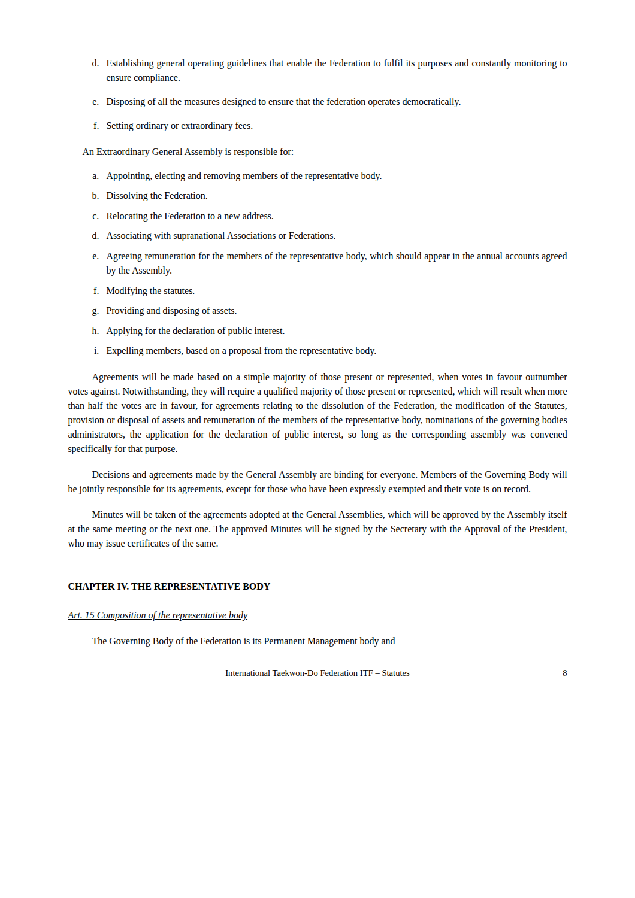Establishing general operating guidelines that enable the Federation to fulfil its purposes and constantly monitoring to ensure compliance.
Disposing of all the measures designed to ensure that the federation operates democratically.
Setting ordinary or extraordinary fees.
An Extraordinary General Assembly is responsible for:
Appointing, electing and removing members of the representative body.
Dissolving the Federation.
Relocating the Federation to a new address.
Associating with supranational Associations or Federations.
Agreeing remuneration for the members of the representative body, which should appear in the annual accounts agreed by the Assembly.
Modifying the statutes.
Providing and disposing of assets.
Applying for the declaration of public interest.
Expelling members, based on a proposal from the representative body.
Agreements will be made based on a simple majority of those present or represented, when votes in favour outnumber votes against. Notwithstanding, they will require a qualified majority of those present or represented, which will result when more than half the votes are in favour, for agreements relating to the dissolution of the Federation, the modification of the Statutes, provision or disposal of assets and remuneration of the members of the representative body, nominations of the governing bodies administrators, the application for the declaration of public interest, so long as the corresponding assembly was convened specifically for that purpose.
Decisions and agreements made by the General Assembly are binding for everyone. Members of the Governing Body will be jointly responsible for its agreements, except for those who have been expressly exempted and their vote is on record.
Minutes will be taken of the agreements adopted at the General Assemblies, which will be approved by the Assembly itself at the same meeting or the next one. The approved Minutes will be signed by the Secretary with the Approval of the President, who may issue certificates of the same.
CHAPTER IV. THE REPRESENTATIVE BODY
Art. 15 Composition of the representative body
The Governing Body of the Federation is its Permanent Management body and
International Taekwon-Do Federation ITF – Statutes 8